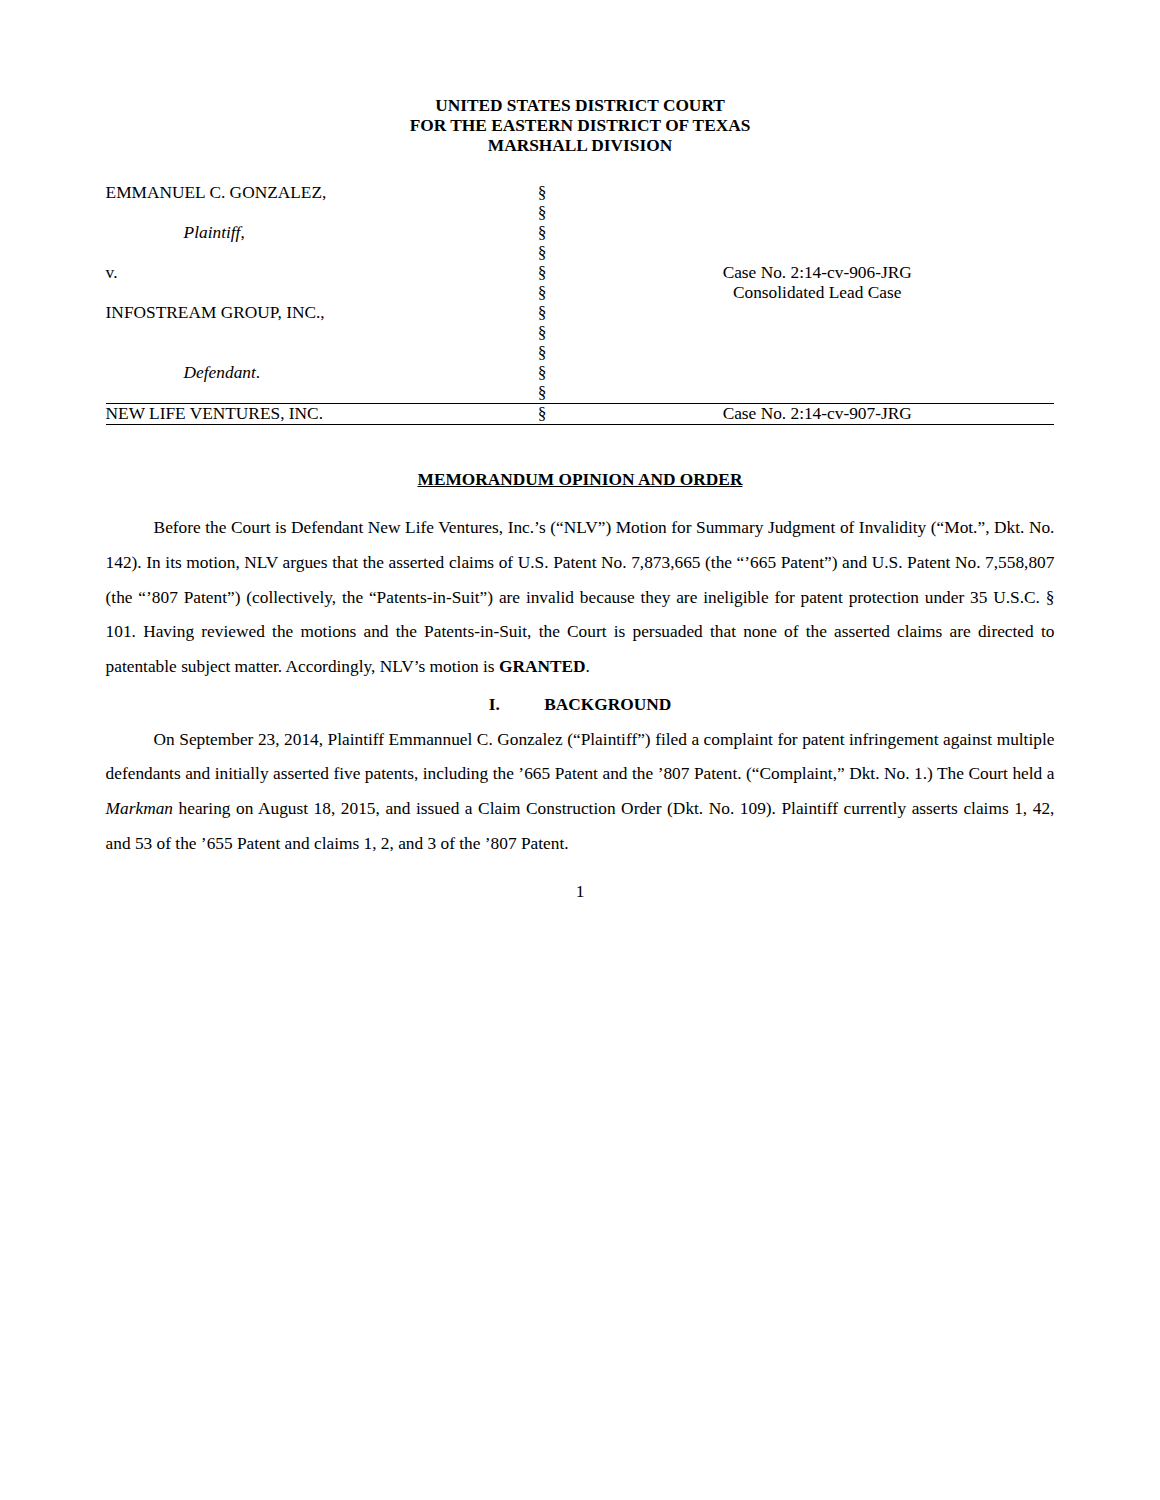UNITED STATES DISTRICT COURT
FOR THE EASTERN DISTRICT OF TEXAS
MARSHALL DIVISION
| EMMANUEL C. GONZALEZ, | § | |
| | § | |
| Plaintiff , | § | |
| | § | |
| v. | § | Case No. 2:14-cv-906-JRG |
| | § | Consolidated Lead Case |
| INFOSTREAM GROUP, INC., | § | |
| | § | |
| | § | |
| Defendant . | § | |
| | § | |
| NEW LIFE VENTURES, INC. | § | Case No. 2:14-cv-907-JRG |
MEMORANDUM OPINION AND ORDER
Before the Court is Defendant New Life Ventures, Inc.’s (“NLV”) Motion for Summary Judgment of Invalidity (“Mot.”, Dkt. No. 142). In its motion, NLV argues that the asserted claims of U.S. Patent No. 7,873,665 (the “’665 Patent”) and U.S. Patent No. 7,558,807 (the “’807 Patent”) (collectively, the “Patents-in-Suit”) are invalid because they are ineligible for patent protection under 35 U.S.C. § 101. Having reviewed the motions and the Patents-in-Suit, the Court is persuaded that none of the asserted claims are directed to patentable subject matter. Accordingly, NLV’s motion is GRANTED.
I. BACKGROUND
On September 23, 2014, Plaintiff Emmannuel C. Gonzalez (“Plaintiff”) filed a complaint for patent infringement against multiple defendants and initially asserted five patents, including the ’665 Patent and the ’807 Patent. (“Complaint,” Dkt. No. 1.) The Court held a Markman hearing on August 18, 2015, and issued a Claim Construction Order (Dkt. No. 109). Plaintiff currently asserts claims 1, 42, and 53 of the ’655 Patent and claims 1, 2, and 3 of the ’807 Patent.
1